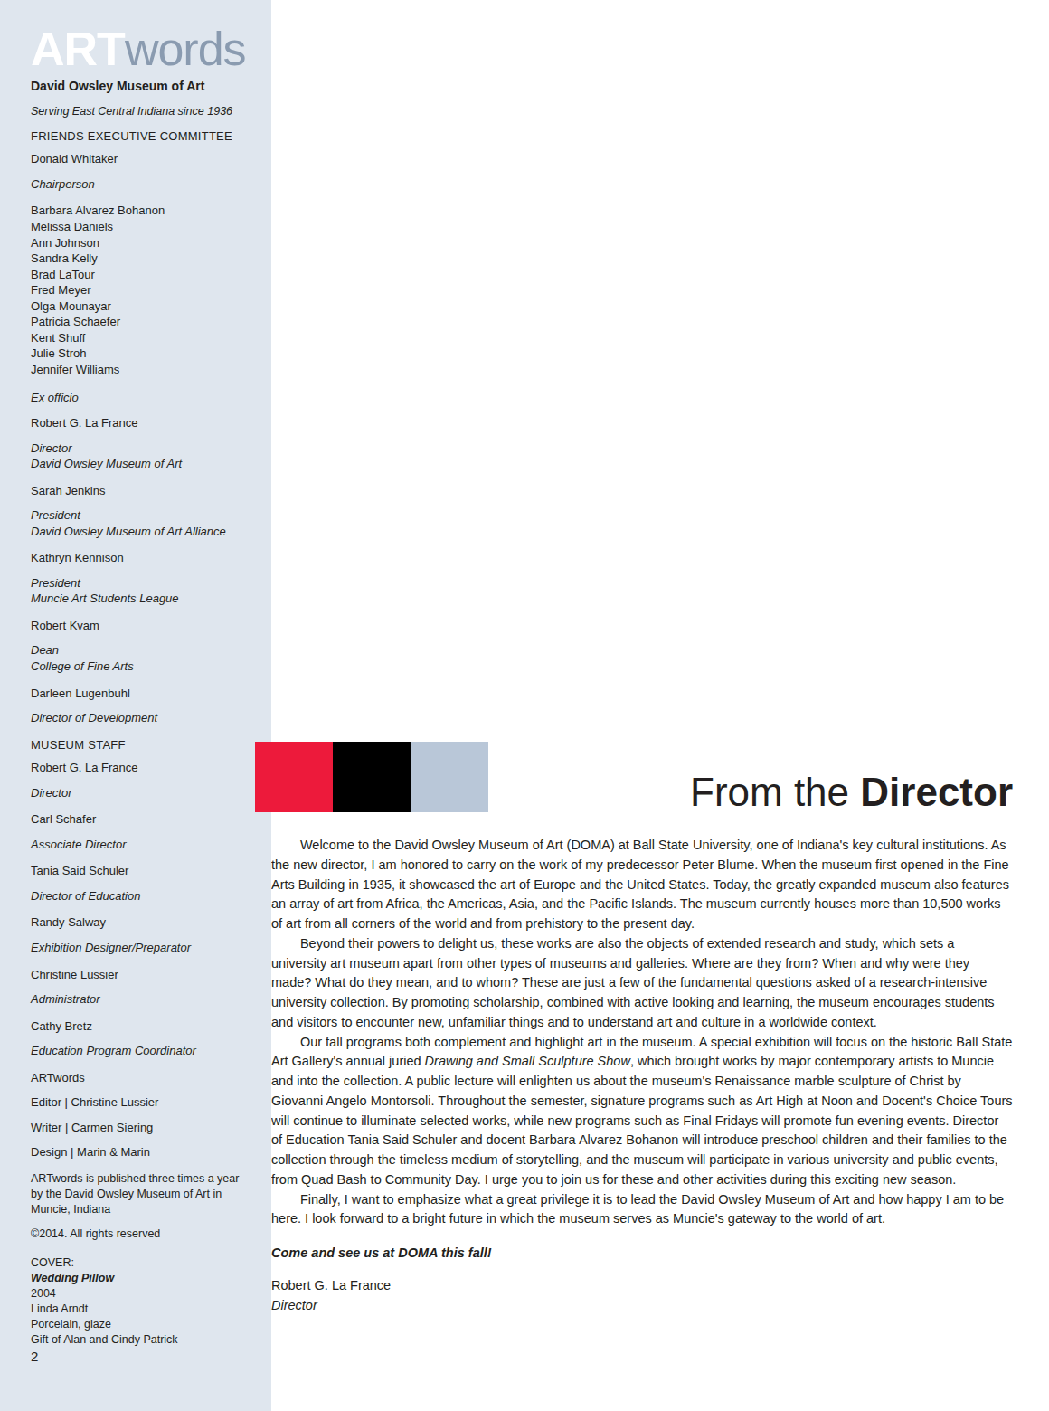ART words
David Owsley Museum of Art
Serving East Central Indiana since 1936
FRIENDS EXECUTIVE COMMITTEE
Donald Whitaker
Chairperson
Barbara Alvarez Bohanon
Melissa Daniels
Ann Johnson
Sandra Kelly
Brad LaTour
Fred Meyer
Olga Mounayar
Patricia Schaefer
Kent Shuff
Julie Stroh
Jennifer Williams
Ex officio
Robert G. La France
Director
David Owsley Museum of Art
Sarah Jenkins
President
David Owsley Museum of Art Alliance
Kathryn Kennison
President
Muncie Art Students League
Robert Kvam
Dean
College of Fine Arts
Darleen Lugenbuhl
Director of Development
MUSEUM STAFF
Robert G. La France
Director
Carl Schafer
Associate Director
Tania Said Schuler
Director of Education
Randy Salway
Exhibition Designer/Preparator
Christine Lussier
Administrator
Cathy Bretz
Education Program Coordinator
ARTwords
Editor | Christine Lussier
Writer | Carmen Siering
Design | Marin & Marin
ARTwords is published three times a year by the David Owsley Museum of Art in Muncie, Indiana
©2014. All rights reserved
COVER:
Wedding Pillow
2004
Linda Arndt
Porcelain, glaze
Gift of Alan and Cindy Patrick
2
From the Director
Welcome to the David Owsley Museum of Art (DOMA) at Ball State University, one of Indiana's key cultural institutions. As the new director, I am honored to carry on the work of my predecessor Peter Blume. When the museum first opened in the Fine Arts Building in 1935, it showcased the art of Europe and the United States. Today, the greatly expanded museum also features an array of art from Africa, the Americas, Asia, and the Pacific Islands. The museum currently houses more than 10,500 works of art from all corners of the world and from prehistory to the present day.
Beyond their powers to delight us, these works are also the objects of extended research and study, which sets a university art museum apart from other types of museums and galleries. Where are they from? When and why were they made? What do they mean, and to whom? These are just a few of the fundamental questions asked of a research-intensive university collection. By promoting scholarship, combined with active looking and learning, the museum encourages students and visitors to encounter new, unfamiliar things and to understand art and culture in a worldwide context.
Our fall programs both complement and highlight art in the museum. A special exhibition will focus on the historic Ball State Art Gallery's annual juried Drawing and Small Sculpture Show, which brought works by major contemporary artists to Muncie and into the collection. A public lecture will enlighten us about the museum's Renaissance marble sculpture of Christ by Giovanni Angelo Montorsoli. Throughout the semester, signature programs such as Art High at Noon and Docent's Choice Tours will continue to illuminate selected works, while new programs such as Final Fridays will promote fun evening events. Director of Education Tania Said Schuler and docent Barbara Alvarez Bohanon will introduce preschool children and their families to the collection through the timeless medium of storytelling, and the museum will participate in various university and public events, from Quad Bash to Community Day. I urge you to join us for these and other activities during this exciting new season.
Finally, I want to emphasize what a great privilege it is to lead the David Owsley Museum of Art and how happy I am to be here. I look forward to a bright future in which the museum serves as Muncie's gateway to the world of art.
Come and see us at DOMA this fall!
Robert G. La FranceDirector